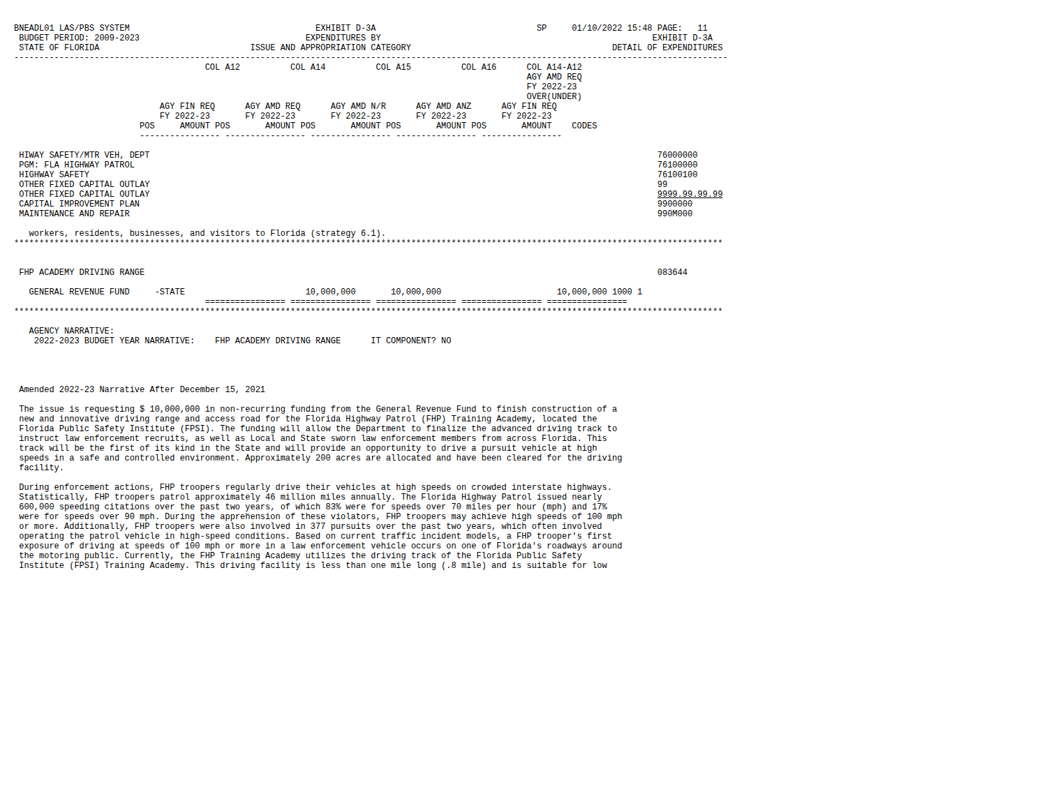BNEADL01 LAS/PBS SYSTEM EXHIBIT D-3A SP 01/10/2022 15:48 PAGE: 11 BUDGET PERIOD: 2009-2023 EXPENDITURES BY EXHIBIT D-3A STATE OF FLORIDA ISSUE AND APPROPRIATION CATEGORY DETAIL OF EXPENDITURES ---------------------------------------------------------------------------------------------------------------------------------------------- COL A12 COL A14 COL A15 COL A16 COL A14-A12 AGY AMD REQ FY 2022-23 OVER(UNDER) AGY FIN REQ AGY AMD REQ AGY AMD N/R AGY AMD ANZ AGY FIN REQ FY 2022-23 FY 2022-23 FY 2022-23 FY 2022-23 FY 2022-23 POS AMOUNT POS AMOUNT POS AMOUNT POS AMOUNT POS AMOUNT CODES ---------------- ---------------- ---------------- ---------------- ---------------- HIWAY SAFETY/MTR VEH, DEPT 76000000 PGM: FLA HIGHWAY PATROL 76100000 HIGHWAY SAFETY 76100100 OTHER FIXED CAPITAL OUTLAY 99 OTHER FIXED CAPITAL OUTLAY 9999.99.99.99 CAPITAL IMPROVEMENT PLAN 9900000 MAINTENANCE AND REPAIR 990M000 workers, residents, businesses, and visitors to Florida (strategy 6.1). ********************************************************************************************************************************************* FHP ACADEMY DRIVING RANGE 083644 GENERAL REVENUE FUND -STATE 10,000,000 10,000,000 10,000,000 1000 1 ================ ================ ================ ================ ================ ********************************************************************************************************************************************* AGENCY NARRATIVE: 2022-2023 BUDGET YEAR NARRATIVE: FHP ACADEMY DRIVING RANGE IT COMPONENT? NO Amended 2022-23 Narrative After December 15, 2021 The issue is requesting $ 10,000,000 in non-recurring funding from the General Revenue Fund to finish construction of a new and innovative driving range and access road for the Florida Highway Patrol (FHP) Training Academy, located the Florida Public Safety Institute (FPSI). The funding will allow the Department to finalize the advanced driving track to instruct law enforcement recruits, as well as Local and State sworn law enforcement members from across Florida. This track will be the first of its kind in the State and will provide an opportunity to drive a pursuit vehicle at high speeds in a safe and controlled environment. Approximately 200 acres are allocated and have been cleared for the driving facility. During enforcement actions, FHP troopers regularly drive their vehicles at high speeds on crowded interstate highways. Statistically, FHP troopers patrol approximately 46 million miles annually. The Florida Highway Patrol issued nearly 600,000 speeding citations over the past two years, of which 83% were for speeds over 70 miles per hour (mph) and 17% were for speeds over 90 mph. During the apprehension of these violators, FHP troopers may achieve high speeds of 100 mph or more. Additionally, FHP troopers were also involved in 377 pursuits over the past two years, which often involved operating the patrol vehicle in high-speed conditions. Based on current traffic incident models, a FHP trooper's first exposure of driving at speeds of 100 mph or more in a law enforcement vehicle occurs on one of Florida's roadways around the motoring public. Currently, the FHP Training Academy utilizes the driving track of the Florida Public Safety Institute (FPSI) Training Academy. This driving facility is less than one mile long (.8 mile) and is suitable for low